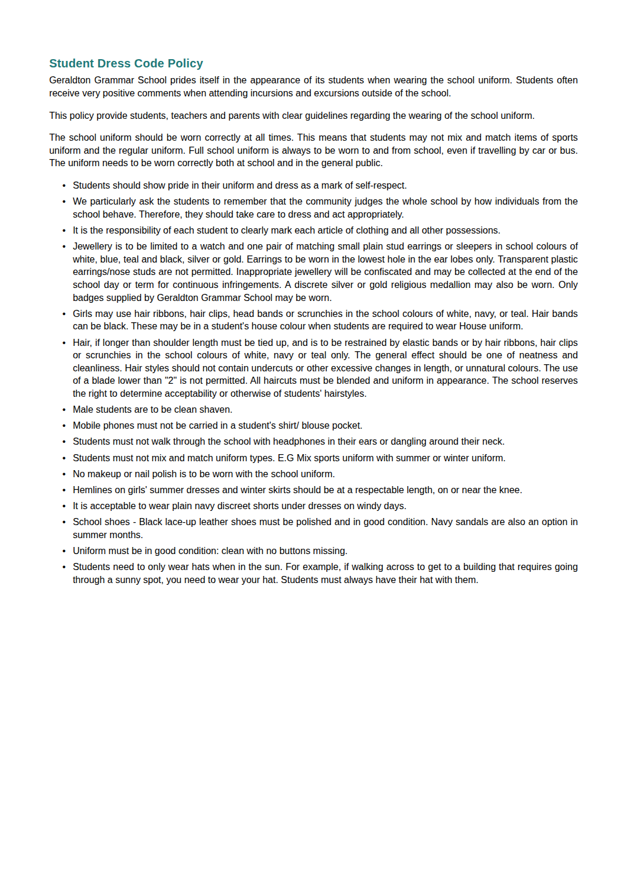Student Dress Code Policy
Geraldton Grammar School prides itself in the appearance of its students when wearing the school uniform. Students often receive very positive comments when attending incursions and excursions outside of the school.
This policy provide students, teachers and parents with clear guidelines regarding the wearing of the school uniform.
The school uniform should be worn correctly at all times. This means that students may not mix and match items of sports uniform and the regular uniform. Full school uniform is always to be worn to and from school, even if travelling by car or bus. The uniform needs to be worn correctly both at school and in the general public.
Students should show pride in their uniform and dress as a mark of self-respect.
We particularly ask the students to remember that the community judges the whole school by how individuals from the school behave. Therefore, they should take care to dress and act appropriately.
It is the responsibility of each student to clearly mark each article of clothing and all other possessions.
Jewellery is to be limited to a watch and one pair of matching small plain stud earrings or sleepers in school colours of white, blue, teal and black, silver or gold. Earrings to be worn in the lowest hole in the ear lobes only. Transparent plastic earrings/nose studs are not permitted. Inappropriate jewellery will be confiscated and may be collected at the end of the school day or term for continuous infringements. A discrete silver or gold religious medallion may also be worn. Only badges supplied by Geraldton Grammar School may be worn.
Girls may use hair ribbons, hair clips, head bands or scrunchies in the school colours of white, navy, or teal. Hair bands can be black. These may be in a student's house colour when students are required to wear House uniform.
Hair, if longer than shoulder length must be tied up, and is to be restrained by elastic bands or by hair ribbons, hair clips or scrunchies in the school colours of white, navy or teal only. The general effect should be one of neatness and cleanliness. Hair styles should not contain undercuts or other excessive changes in length, or unnatural colours. The use of a blade lower than "2" is not permitted. All haircuts must be blended and uniform in appearance. The school reserves the right to determine acceptability or otherwise of students' hairstyles.
Male students are to be clean shaven.
Mobile phones must not be carried in a student's shirt/ blouse pocket.
Students must not walk through the school with headphones in their ears or dangling around their neck.
Students must not mix and match uniform types. E.G Mix sports uniform with summer or winter uniform.
No makeup or nail polish is to be worn with the school uniform.
Hemlines on girls' summer dresses and winter skirts should be at a respectable length, on or near the knee.
It is acceptable to wear plain navy discreet shorts under dresses on windy days.
School shoes - Black lace-up leather shoes must be polished and in good condition. Navy sandals are also an option in summer months.
Uniform must be in good condition: clean with no buttons missing.
Students need to only wear hats when in the sun. For example, if walking across to get to a building that requires going through a sunny spot, you need to wear your hat. Students must always have their hat with them.